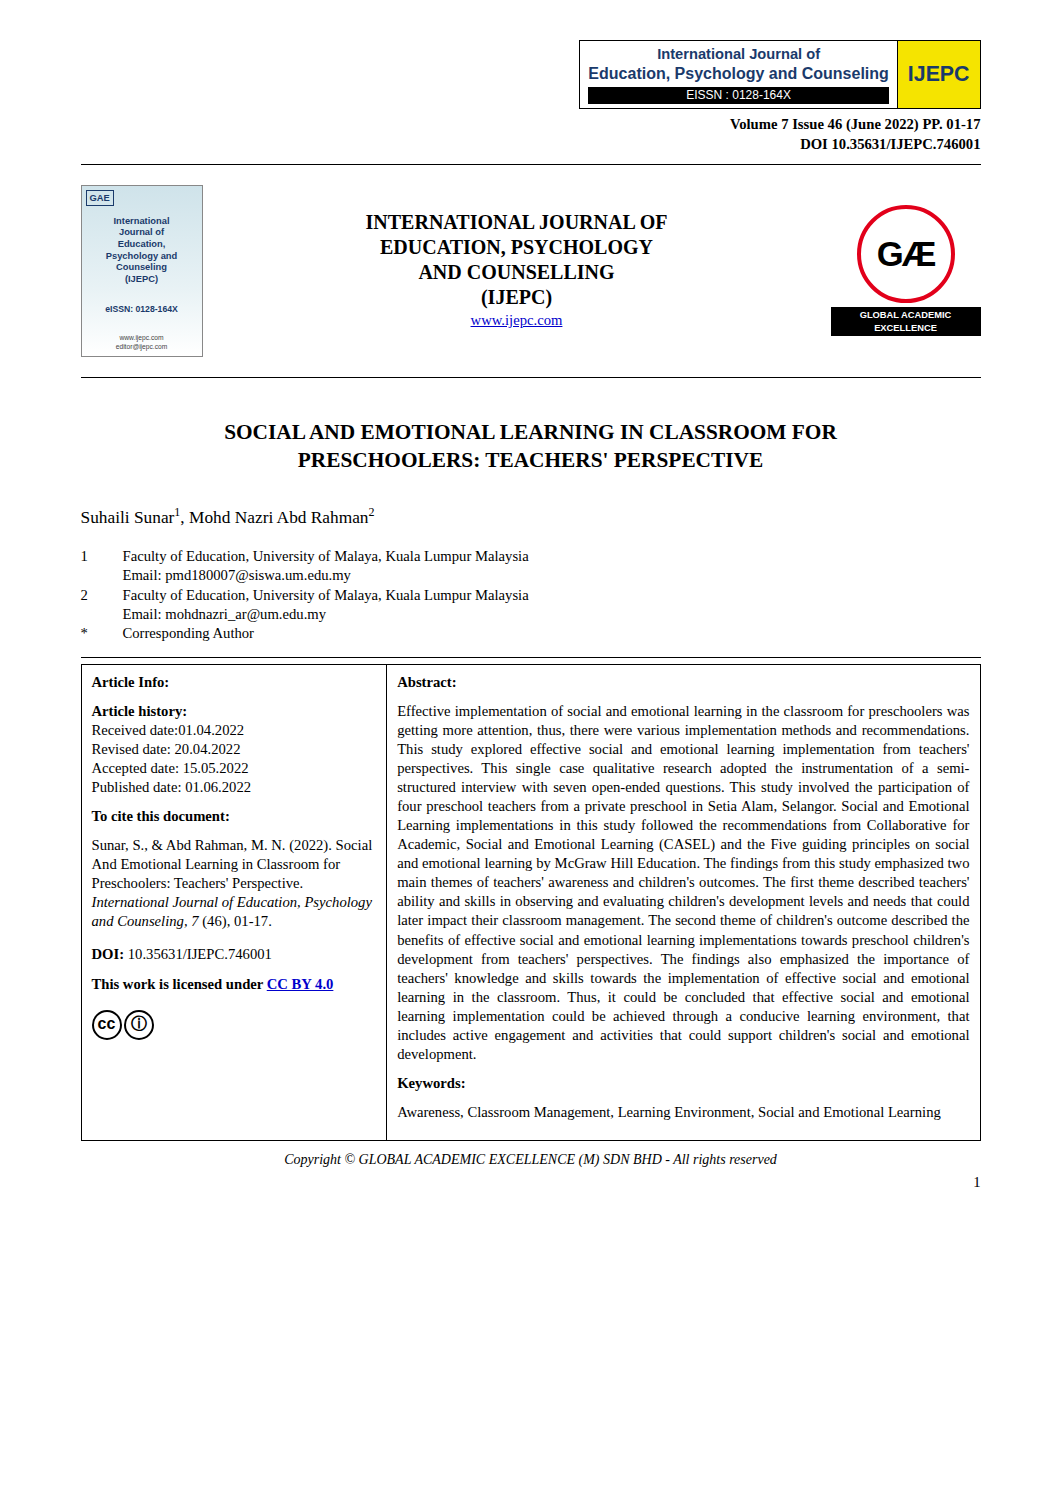International Journal of
Education, Psychology and Counseling
EISSN : 0128-164X
IJEPC
Volume 7 Issue 46 (June 2022) PP. 01-17
DOI 10.35631/IJEPC.746001
GAE
International
Journal of
Education,
Psychology and
Counseling
(IJEPC)
eISSN: 0128-164X
www.ijepc.com
editor@ijepc.com
INTERNATIONAL JOURNAL OF
EDUCATION, PSYCHOLOGY
AND COUNSELLING
(IJEPC)
www.ijepc.com
GÆ
GLOBAL ACADEMIC EXCELLENCE
SOCIAL AND EMOTIONAL LEARNING IN CLASSROOM FOR
PRESCHOOLERS: TEACHERS' PERSPECTIVE
Suhaili Sunar1, Mohd Nazri Abd Rahman2
| 1 | Faculty of Education, University of Malaya, Kuala Lumpur Malaysia Email: pmd180007@siswa.um.edu.my |
| 2 | Faculty of Education, University of Malaya, Kuala Lumpur Malaysia Email: mohdnazri_ar@um.edu.my |
| * | Corresponding Author |
| Article Info: Article history: Received date:01.04.2022 Revised date: 20.04.2022 Accepted date: 15.05.2022 Published date: 01.06.2022 To cite this document: Sunar, S., & Abd Rahman, M. N. (2022). Social And Emotional Learning in Classroom for Preschoolers: Teachers' Perspective. International Journal of Education, Psychology and Counseling, 7 (46), 01-17. DOI: 10.35631/IJEPC.746001 This work is licensed under CC BY 4.0 cc ⓘ | Abstract: Effective implementation of social and emotional learning in the classroom for preschoolers was getting more attention, thus, there were various implementation methods and recommendations. This study explored effective social and emotional learning implementation from teachers' perspectives. This single case qualitative research adopted the instrumentation of a semi-structured interview with seven open-ended questions. This study involved the participation of four preschool teachers from a private preschool in Setia Alam, Selangor. Social and Emotional Learning implementations in this study followed the recommendations from Collaborative for Academic, Social and Emotional Learning (CASEL) and the Five guiding principles on social and emotional learning by McGraw Hill Education. The findings from this study emphasized two main themes of teachers' awareness and children's outcomes. The first theme described teachers' ability and skills in observing and evaluating children's development levels and needs that could later impact their classroom management. The second theme of children's outcome described the benefits of effective social and emotional learning implementations towards preschool children's development from teachers' perspectives. The findings also emphasized the importance of teachers' knowledge and skills towards the implementation of effective social and emotional learning in the classroom. Thus, it could be concluded that effective social and emotional learning implementation could be achieved through a conducive learning environment, that includes active engagement and activities that could support children's social and emotional development. Keywords: Awareness, Classroom Management, Learning Environment, Social and Emotional Learning |
Copyright © GLOBAL ACADEMIC EXCELLENCE (M) SDN BHD - All rights reserved
1